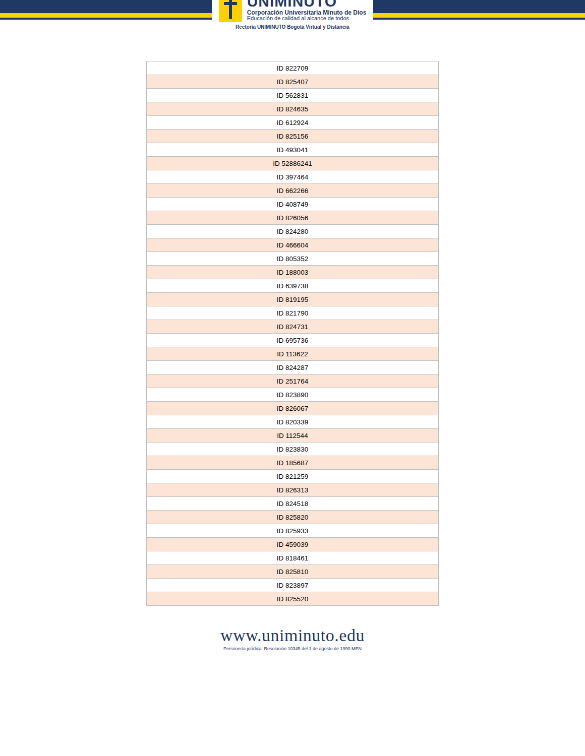MD
UNIMINUTO
Corporación Universitaria Minuto de Dios
Educación de calidad al alcance de todos
Rectoría UNIMINUTO Bogotá Virtual y Distancia
| ID 822709 |
| ID 825407 |
| ID 562831 |
| ID 824635 |
| ID 612924 |
| ID 825156 |
| ID 493041 |
| ID 52886241 |
| ID 397464 |
| ID 662266 |
| ID 408749 |
| ID 826056 |
| ID 824280 |
| ID 466604 |
| ID 805352 |
| ID 188003 |
| ID 639738 |
| ID 819195 |
| ID 821790 |
| ID 824731 |
| ID 695736 |
| ID 113622 |
| ID 824287 |
| ID 251764 |
| ID 823890 |
| ID 826067 |
| ID 820339 |
| ID 112544 |
| ID 823830 |
| ID 185687 |
| ID 821259 |
| ID 826313 |
| ID 824518 |
| ID 825820 |
| ID 825933 |
| ID 459039 |
| ID 818461 |
| ID 825810 |
| ID 823897 |
| ID 825520 |
www.uniminuto.edu
Personería jurídica: Resolución 10345 del 1 de agosto de 1990 MEN